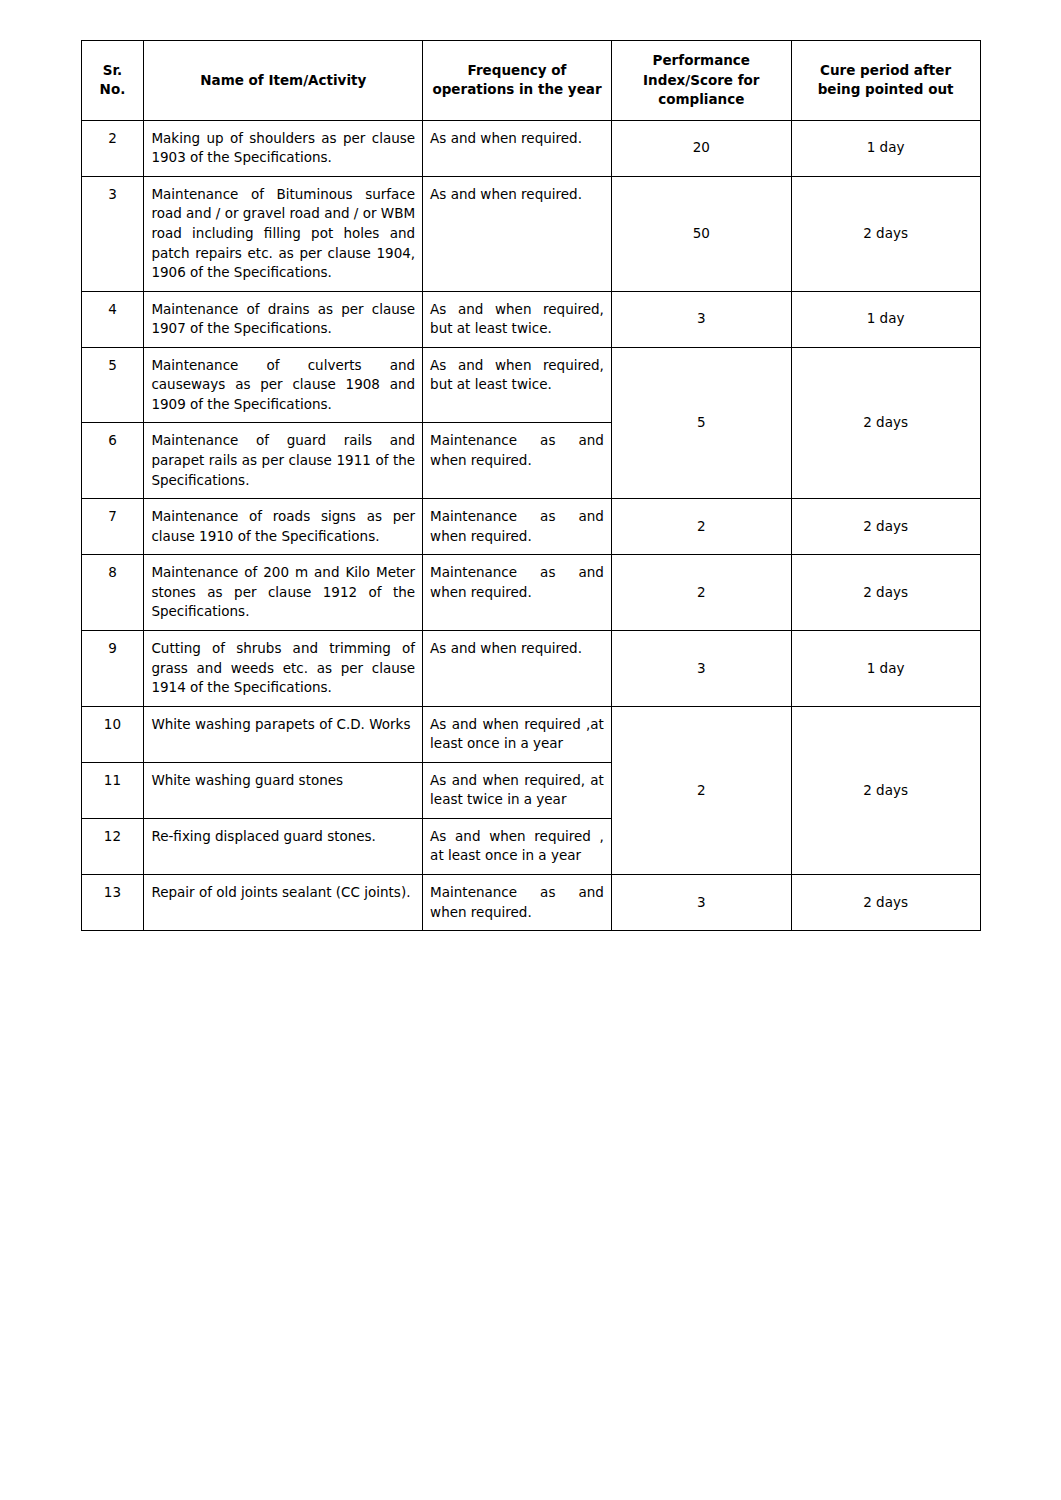| Sr. No. | Name of Item/Activity | Frequency of operations in the year | Performance Index/Score for compliance | Cure period after being pointed out |
| --- | --- | --- | --- | --- |
| 2 | Making up of shoulders as per clause 1903 of the Specifications. | As and when required. | 20 | 1 day |
| 3 | Maintenance of Bituminous surface road and / or gravel road and / or WBM road including filling pot holes and patch repairs etc. as per clause 1904, 1906 of the Specifications. | As and when required. | 50 | 2 days |
| 4 | Maintenance of drains as per clause 1907 of the Specifications. | As and when required, but at least twice. | 3 | 1 day |
| 5 | Maintenance of culverts and causeways as per clause 1908 and 1909 of the Specifications. | As and when required, but at least twice. | 5 | 2 days |
| 6 | Maintenance of guard rails and parapet rails as per clause 1911 of the Specifications. | Maintenance as and when required. |
| 7 | Maintenance of roads signs as per clause 1910 of the Specifications. | Maintenance as and when required. | 2 | 2 days |
| 8 | Maintenance of 200 m and Kilo Meter stones as per clause 1912 of the Specifications. | Maintenance as and when required. | 2 | 2 days |
| 9 | Cutting of shrubs and trimming of grass and weeds etc. as per clause 1914 of the Specifications. | As and when required. | 3 | 1 day |
| 10 | White washing parapets of C.D. Works | As and when required ,at least once in a year | 2 | 2 days |
| 11 | White washing guard stones | As and when required, at least twice in a year |
| 12 | Re-fixing displaced guard stones. | As and when required , at least once in a year |
| 13 | Repair of old joints sealant (CC joints). | Maintenance as and when required. | 3 | 2 days |